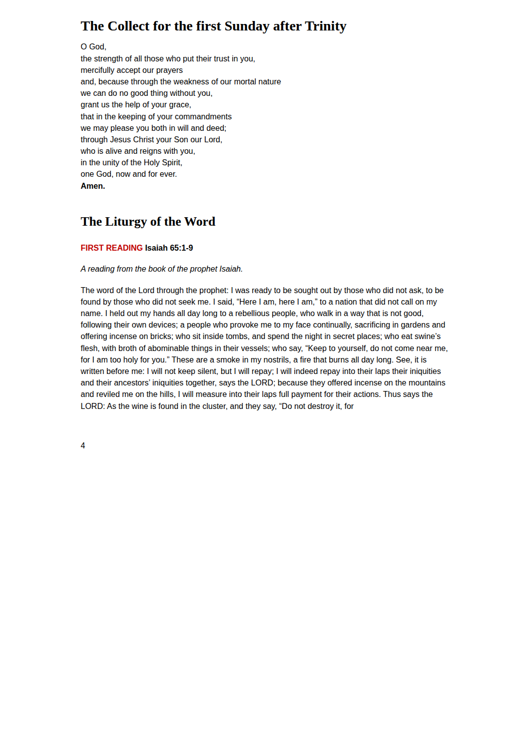The Collect for the first Sunday after Trinity
O God,
the strength of all those who put their trust in you,
mercifully accept our prayers
and, because through the weakness of our mortal nature
we can do no good thing without you,
grant us the help of your grace,
that in the keeping of your commandments
we may please you both in will and deed;
through Jesus Christ your Son our Lord,
who is alive and reigns with you,
in the unity of the Holy Spirit,
one God, now and for ever.
Amen.
The Liturgy of the Word
FIRST READING Isaiah 65:1-9
A reading from the book of the prophet Isaiah.
The word of the Lord through the prophet: I was ready to be sought out by those who did not ask, to be found by those who did not seek me. I said, “Here I am, here I am,” to a nation that did not call on my name. I held out my hands all day long to a rebellious people, who walk in a way that is not good, following their own devices; a people who provoke me to my face continually, sacrificing in gardens and offering incense on bricks; who sit inside tombs, and spend the night in secret places; who eat swine’s flesh, with broth of abominable things in their vessels; who say, “Keep to yourself, do not come near me, for I am too holy for you.” These are a smoke in my nostrils, a fire that burns all day long. See, it is written before me: I will not keep silent, but I will repay; I will indeed repay into their laps their iniquities and their ancestors’ iniquities together, says the LORD; because they offered incense on the mountains and reviled me on the hills, I will measure into their laps full payment for their actions. Thus says the LORD: As the wine is found in the cluster, and they say, “Do not destroy it, for
4